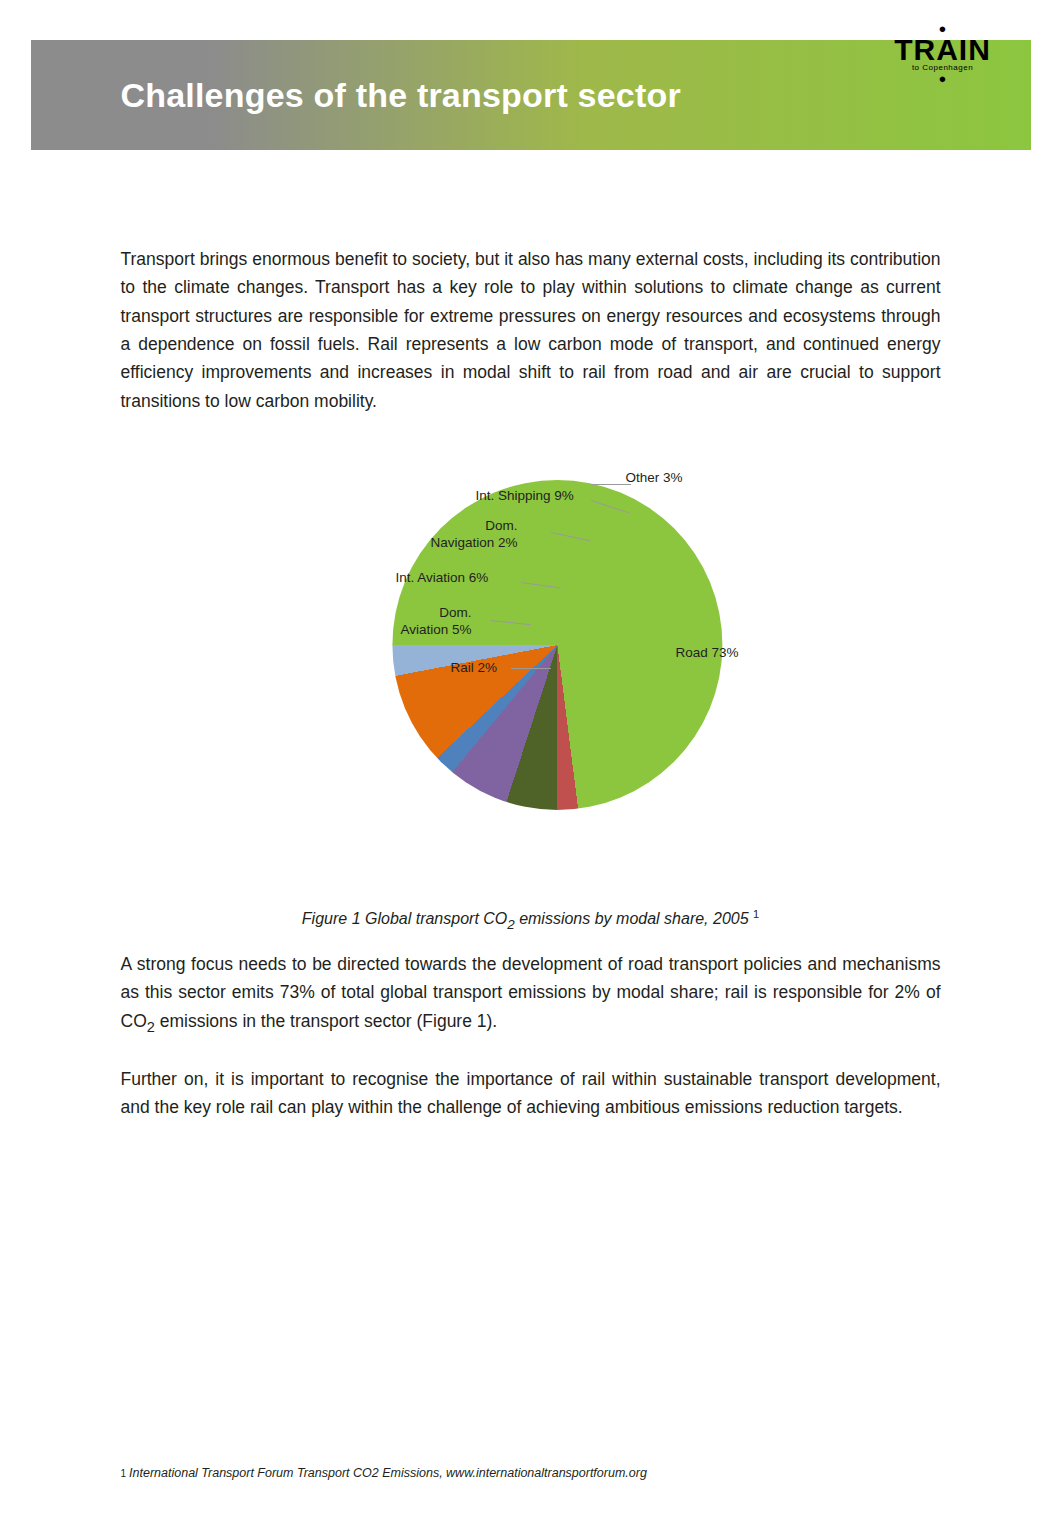Challenges of the transport sector
●
TRAIN
to Copenhagen
●
Transport brings enormous benefit to society, but it also has many external costs, including its contribution to the climate changes. Transport has a key role to play within solutions to climate change as current transport structures are responsible for extreme pressures on energy resources and ecosystems through a dependence on fossil fuels. Rail represents a low carbon mode of transport, and continued energy efficiency improvements and increases in modal shift to rail from road and air are crucial to support transitions to low carbon mobility.
Other 3%
Int. Shipping 9%
Dom.
Navigation 2%
Int. Aviation 6%
Dom.
Aviation 5%
Rail 2%
Road 73%
Figure 1 Global transport CO2 emissions by modal share, 2005 1
A strong focus needs to be directed towards the development of road transport policies and mechanisms as this sector emits 73% of total global transport emissions by modal share; rail is responsible for 2% of CO2 emissions in the transport sector (Figure 1).
Further on, it is important to recognise the importance of rail within sustainable transport development, and the key role rail can play within the challenge of achieving ambitious emissions reduction targets.
1 International Transport Forum Transport CO2 Emissions, www.internationaltransportforum.org